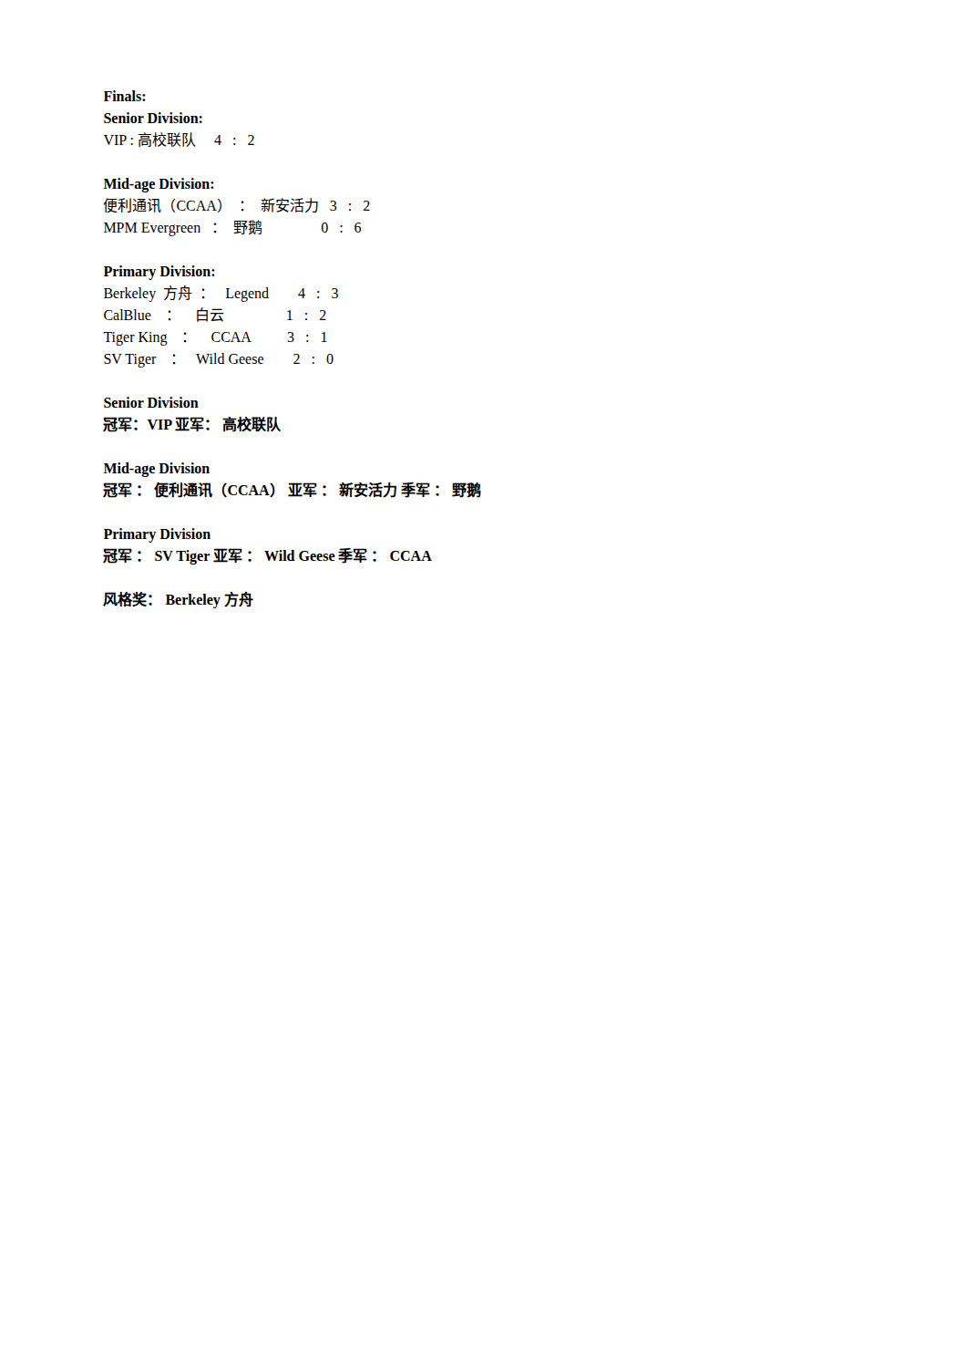Finals:
Senior Division:
VIP : 高校联队 4 : 2
Mid-age Division:
便利通讯（CCAA） ： 新安活力 3 : 2
MPM Evergreen ： 野鹅 0 : 6
Primary Division:
Berkeley 方舟 ： Legend 4 : 3
CalBlue ： 白云 1 : 2
Tiger King ： CCAA 3 : 1
SV Tiger ： Wild Geese 2 : 0
Senior Division
冠军：VIP 亚军： 高校联队
Mid-age Division
冠军 ： 便利通讯（CCAA） 亚军 ： 新安活力 季军 ： 野鹅
Primary Division
冠军 ： SV Tiger 亚军 ： Wild Geese 季军 ： CCAA
风格奖： Berkeley 方舟